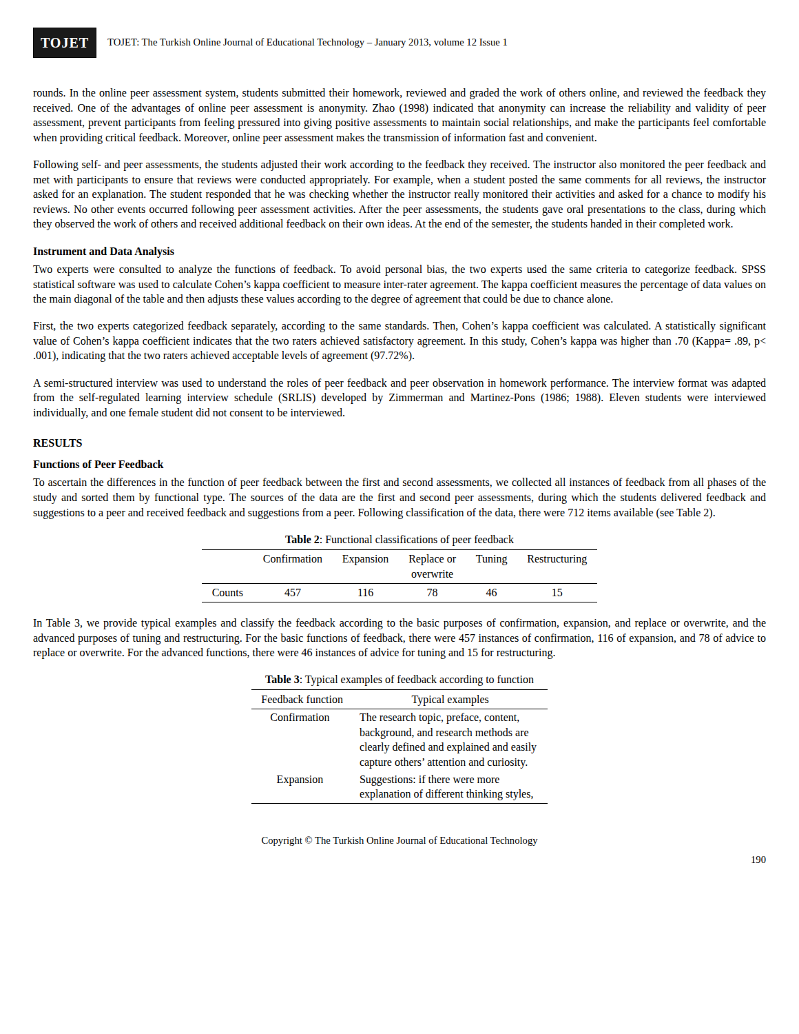TOJET
TOJET: The Turkish Online Journal of Educational Technology – January 2013, volume 12 Issue 1
rounds. In the online peer assessment system, students submitted their homework, reviewed and graded the work of others online, and reviewed the feedback they received. One of the advantages of online peer assessment is anonymity. Zhao (1998) indicated that anonymity can increase the reliability and validity of peer assessment, prevent participants from feeling pressured into giving positive assessments to maintain social relationships, and make the participants feel comfortable when providing critical feedback. Moreover, online peer assessment makes the transmission of information fast and convenient.
Following self- and peer assessments, the students adjusted their work according to the feedback they received. The instructor also monitored the peer feedback and met with participants to ensure that reviews were conducted appropriately. For example, when a student posted the same comments for all reviews, the instructor asked for an explanation. The student responded that he was checking whether the instructor really monitored their activities and asked for a chance to modify his reviews. No other events occurred following peer assessment activities. After the peer assessments, the students gave oral presentations to the class, during which they observed the work of others and received additional feedback on their own ideas. At the end of the semester, the students handed in their completed work.
Instrument and Data Analysis
Two experts were consulted to analyze the functions of feedback. To avoid personal bias, the two experts used the same criteria to categorize feedback. SPSS statistical software was used to calculate Cohen’s kappa coefficient to measure inter-rater agreement. The kappa coefficient measures the percentage of data values on the main diagonal of the table and then adjusts these values according to the degree of agreement that could be due to chance alone.
First, the two experts categorized feedback separately, according to the same standards. Then, Cohen’s kappa coefficient was calculated. A statistically significant value of Cohen’s kappa coefficient indicates that the two raters achieved satisfactory agreement. In this study, Cohen’s kappa was higher than .70 (Kappa= .89, p< .001), indicating that the two raters achieved acceptable levels of agreement (97.72%).
A semi-structured interview was used to understand the roles of peer feedback and peer observation in homework performance. The interview format was adapted from the self-regulated learning interview schedule (SRLIS) developed by Zimmerman and Martinez-Pons (1986; 1988). Eleven students were interviewed individually, and one female student did not consent to be interviewed.
RESULTS
Functions of Peer Feedback
To ascertain the differences in the function of peer feedback between the first and second assessments, we collected all instances of feedback from all phases of the study and sorted them by functional type. The sources of the data are the first and second peer assessments, during which the students delivered feedback and suggestions to a peer and received feedback and suggestions from a peer. Following classification of the data, there were 712 items available (see Table 2).
Table 2 : Functional classifications of peer feedback
| | Confirmation | Expansion | Replace or overwrite | Tuning | Restructuring |
| --- | --- | --- | --- | --- | --- |
| Counts | 457 | 116 | 78 | 46 | 15 |
In Table 3, we provide typical examples and classify the feedback according to the basic purposes of confirmation, expansion, and replace or overwrite, and the advanced purposes of tuning and restructuring. For the basic functions of feedback, there were 457 instances of confirmation, 116 of expansion, and 78 of advice to replace or overwrite. For the advanced functions, there were 46 instances of advice for tuning and 15 for restructuring.
Table 3 : Typical examples of feedback according to function
| Feedback function | Typical examples |
| --- | --- |
| Confirmation | The research topic, preface, content, background, and research methods are clearly defined and explained and easily capture others’ attention and curiosity. |
| Expansion | Suggestions: if there were more explanation of different thinking styles, |
Copyright © The Turkish Online Journal of Educational Technology
190